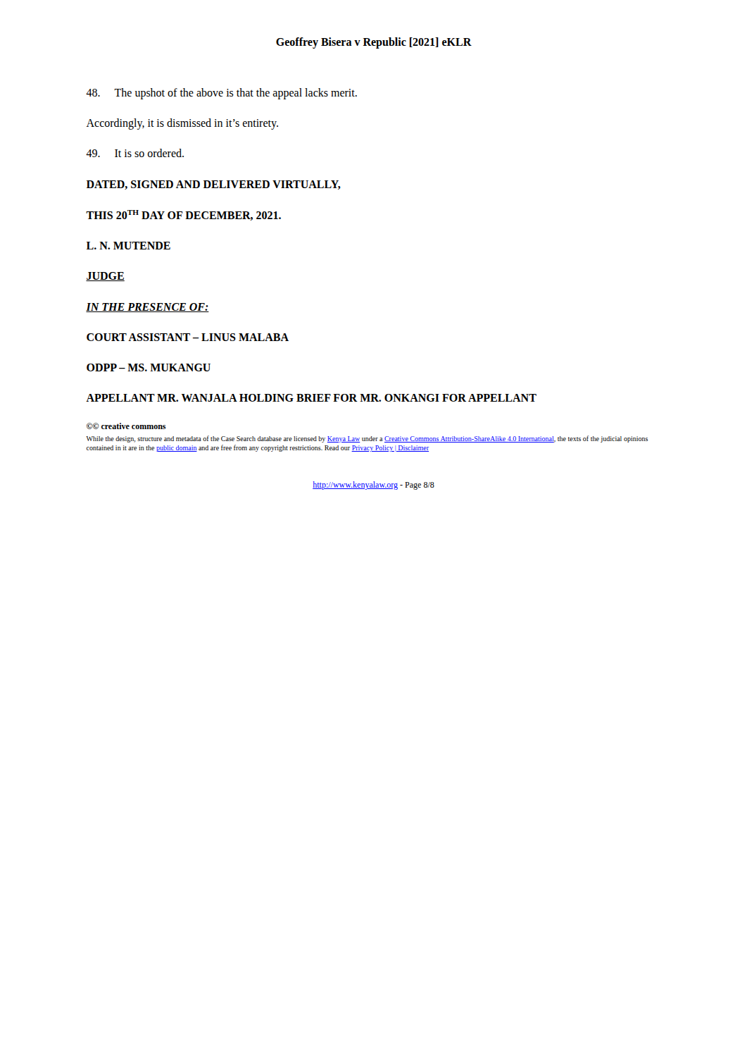Geoffrey Bisera v Republic [2021] eKLR
48. The upshot of the above is that the appeal lacks merit.
Accordingly, it is dismissed in it’s entirety.
49. It is so ordered.
DATED, SIGNED AND DELIVERED VIRTUALLY,
THIS 20TH DAY OF DECEMBER, 2021.
L. N. MUTENDE
JUDGE
IN THE PRESENCE OF:
COURT ASSISTANT – LINUS MALABA
ODPP – MS. MUKANGU
APPELLANT MR. WANJALA HOLDING BRIEF FOR MR. ONKANGI FOR APPELLANT
©© creative commons While the design, structure and metadata of the Case Search database are licensed by Kenya Law under a Creative Commons Attribution-ShareAlike 4.0 International, the texts of the judicial opinions contained in it are in the public domain and are free from any copyright restrictions. Read our Privacy Policy | Disclaimer
http://www.kenyalaw.org - Page 8/8